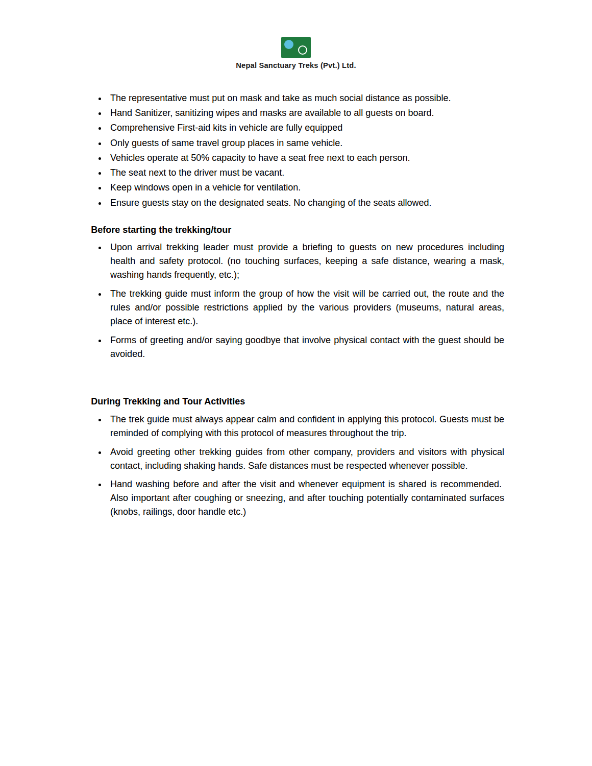Nepal Sanctuary Treks (Pvt.) Ltd.
The representative must put on mask and take as much social distance as possible.
Hand Sanitizer, sanitizing wipes and masks are available to all guests on board.
Comprehensive First-aid kits in vehicle are fully equipped
Only guests of same travel group places in same vehicle.
Vehicles operate at 50% capacity to have a seat free next to each person.
The seat next to the driver must be vacant.
Keep windows open in a vehicle for ventilation.
Ensure guests stay on the designated seats. No changing of the seats allowed.
Before starting the trekking/tour
Upon arrival trekking leader must provide a briefing to guests on new procedures including health and safety protocol. (no touching surfaces, keeping a safe distance, wearing a mask, washing hands frequently, etc.);
The trekking guide must inform the group of how the visit will be carried out, the route and the rules and/or possible restrictions applied by the various providers (museums, natural areas, place of interest etc.).
Forms of greeting and/or saying goodbye that involve physical contact with the guest should be avoided.
During Trekking and Tour Activities
The trek guide must always appear calm and confident in applying this protocol. Guests must be reminded of complying with this protocol of measures throughout the trip.
Avoid greeting other trekking guides from other company, providers and visitors with physical contact, including shaking hands. Safe distances must be respected whenever possible.
Hand washing before and after the visit and whenever equipment is shared is recommended. Also important after coughing or sneezing, and after touching potentially contaminated surfaces (knobs, railings, door handle etc.)